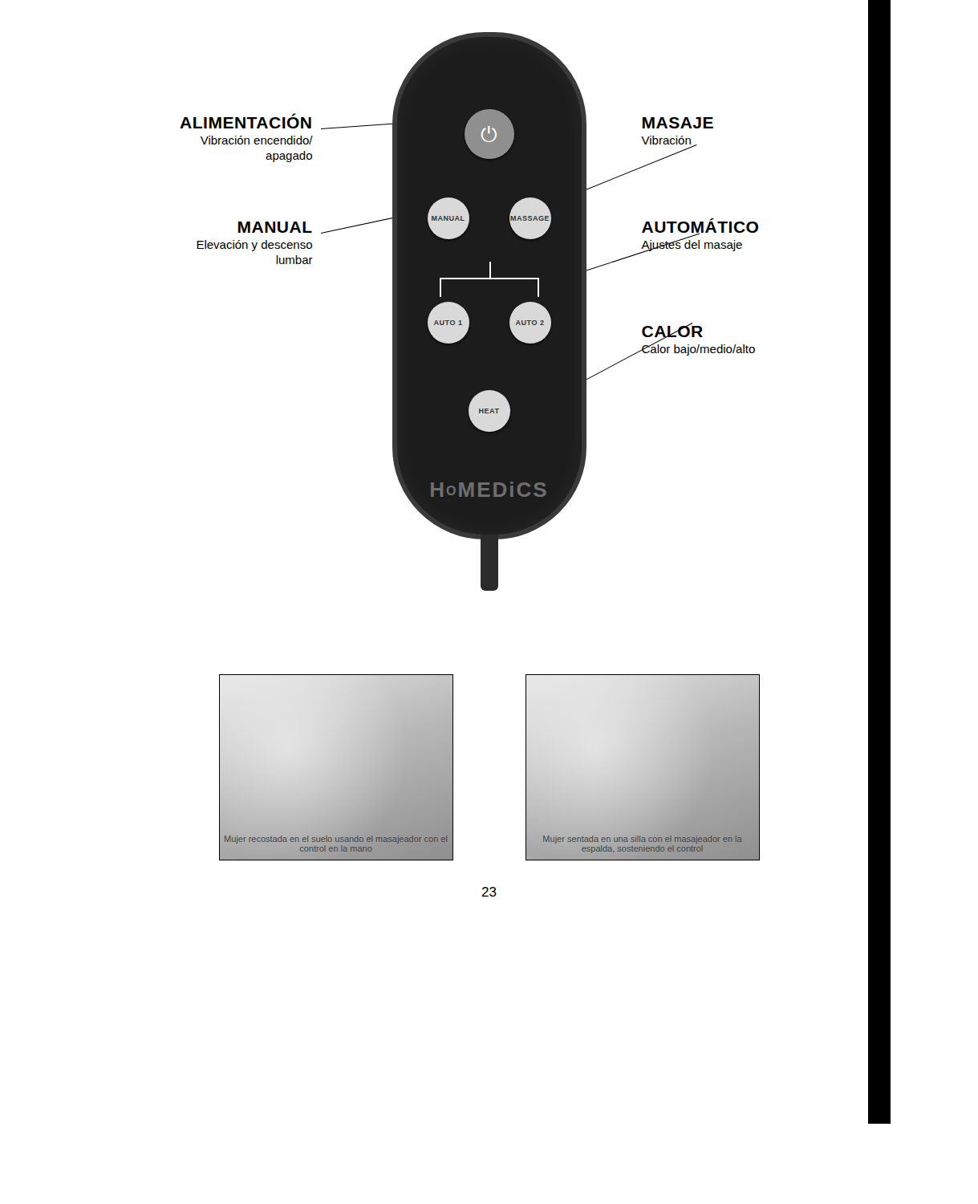⏻
MANUAL
MASSAGE
AUTO 1
AUTO 2
HEAT
HOMEDiCS
ALIMENTACIÓN
Vibración encendido/
apagado
MANUAL
Elevación y descenso
lumbar
MASAJE
Vibración
AUTOMÁTICO
Ajustes del masaje
CALOR
Calor bajo/medio/alto
Mujer recostada en el suelo usando el masajeador con el control en la mano
Mujer sentada en una silla con el masajeador en la espalda, sosteniendo el control
23